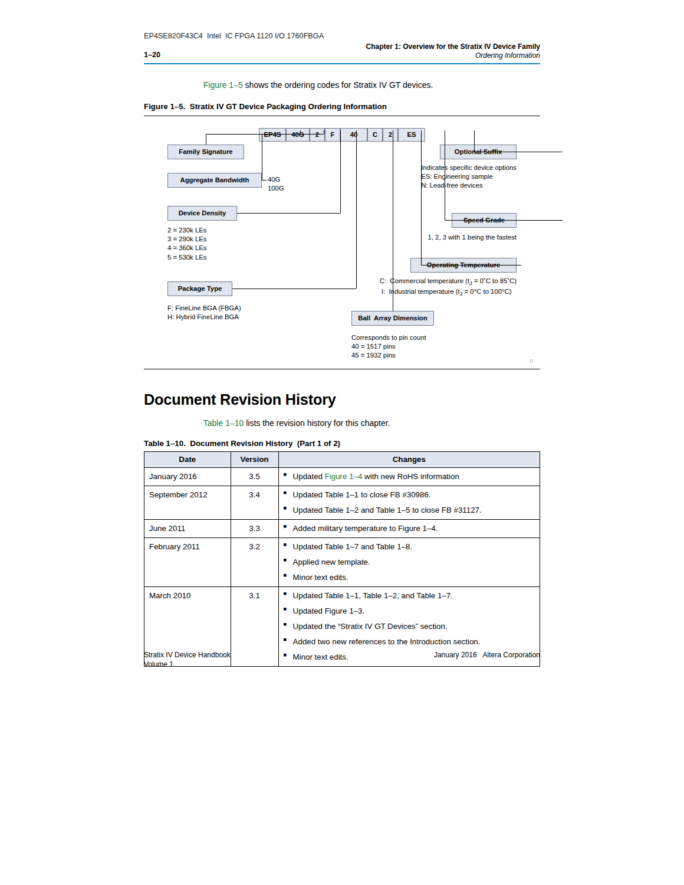EP4SE820F43C4 Intel IC FPGA 1120 I/O 1760FBGA
1–20
Chapter 1: Overview for the Stratix IV Device Family
Ordering Information
Figure 1–5 shows the ordering codes for Stratix IV GT devices.
Figure 1–5. Stratix IV GT Device Packaging Ordering Information
EP4S
40G
2
F
40
C
2
ES
Family Signature
Aggregate Bandwidth
Device Density
Package Type
Optional Suffix
Speed Grade
Operating Temperature
Ball Array Dimension
40G
100G
2 = 230k LEs
3 = 290k LEs
4 = 360k LEs
5 = 530k LEs
F: FineLine BGA (FBGA)
H: Hybrid FineLine BGA
Indicates specific device options
ES: Engineering sample
N: Lead-free devices
1, 2, 3 with 1 being the fastest
C: Commercial temperature (tJ = 0˚C to 85˚C)
I: Industrial temperature (tJ = 0°C to 100°C)
Corresponds to pin count
40 = 1517 pins
45 = 1932 pins
0
Document Revision History
Table 1–10 lists the revision history for this chapter.
Table 1–10. Document Revision History (Part 1 of 2)
| Date | Version | Changes |
| --- | --- | --- |
| January 2016 | 3.5 | Updated Figure 1–4 with new RoHS information |
| September 2012 | 3.4 | Updated Table 1–1 to close FB #30986. Updated Table 1–2 and Table 1–5 to close FB #31127. |
| June 2011 | 3.3 | Added military temperature to Figure 1–4. |
| February 2011 | 3.2 | Updated Table 1–7 and Table 1–8. Applied new template. Minor text edits. |
| March 2010 | 3.1 | Updated Table 1–1, Table 1–2, and Table 1–7. Updated Figure 1–3. Updated the “Stratix IV GT Devices” section. Added two new references to the Introduction section. Minor text edits. |
Stratix IV Device Handbook
Volume 1
January 2016 Altera Corporation